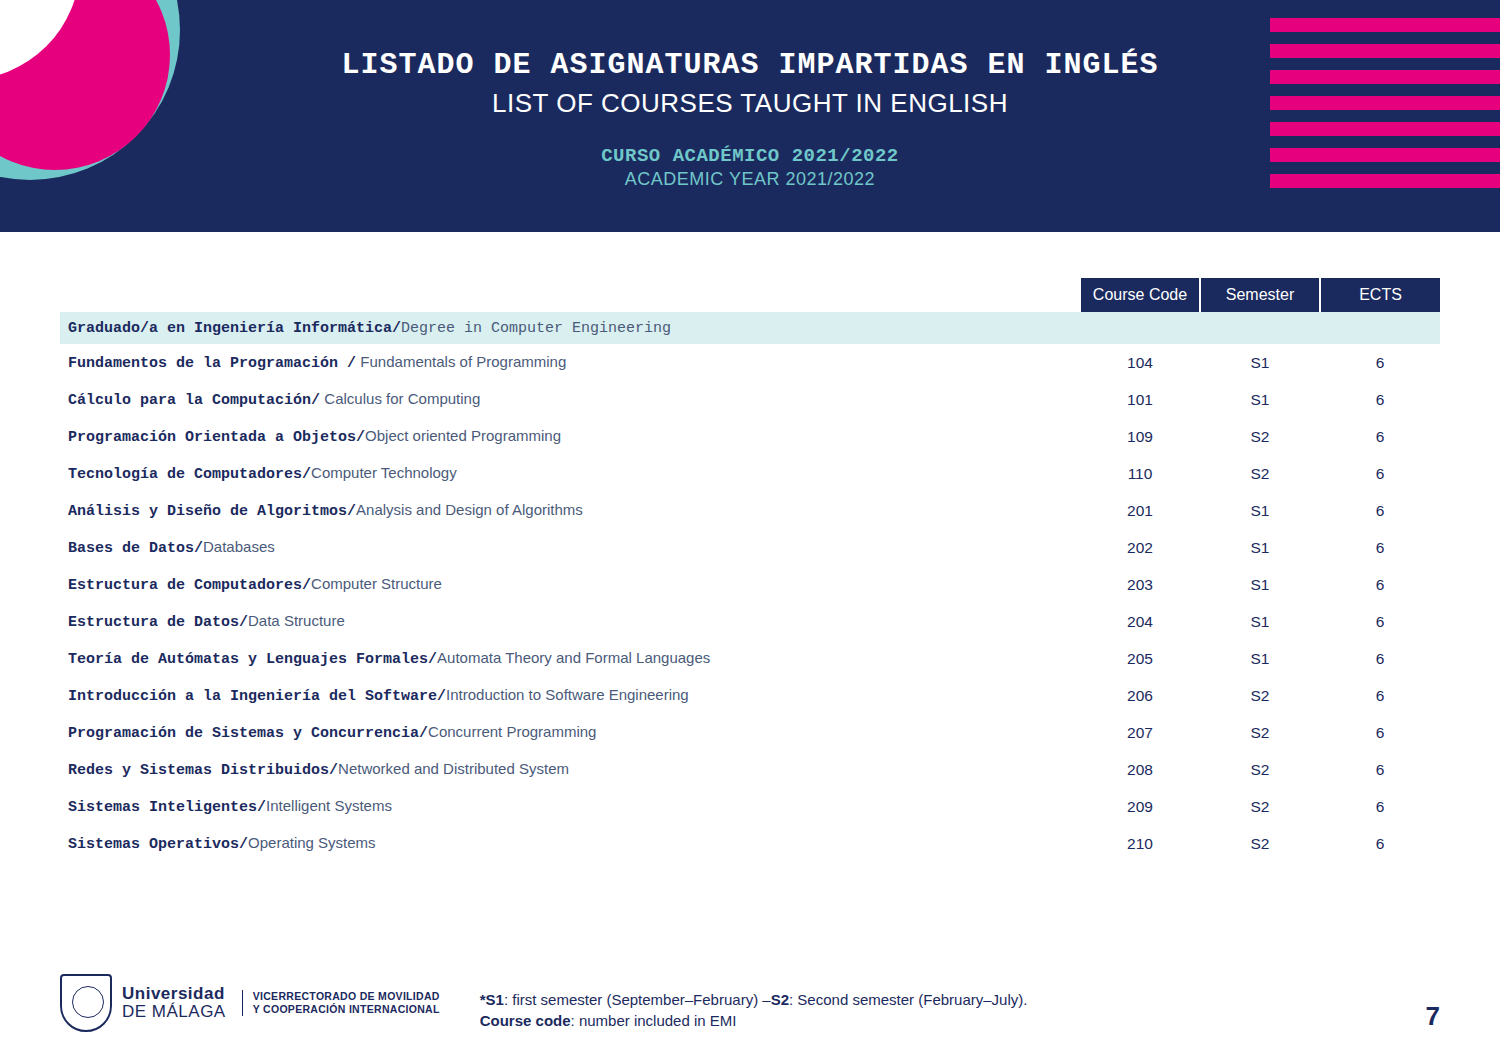LISTADO DE ASIGNATURAS IMPARTIDAS EN INGLÉS
LIST OF COURSES TAUGHT IN ENGLISH
CURSO ACADÉMICO 2021/2022
ACADEMIC YEAR 2021/2022
| | Course Code | Semester | ECTS |
| --- | --- | --- | --- |
| Graduado/a en Ingeniería Informática/ Degree in Computer Engineering |
| Fundamentos de la Programación / Fundamentals of Programming | 104 | S1 | 6 |
| Cálculo para la Computación/ Calculus for Computing | 101 | S1 | 6 |
| Programación Orientada a Objetos/ Object oriented Programming | 109 | S2 | 6 |
| Tecnología de Computadores/ Computer Technology | 110 | S2 | 6 |
| Análisis y Diseño de Algoritmos/ Analysis and Design of Algorithms | 201 | S1 | 6 |
| Bases de Datos/ Databases | 202 | S1 | 6 |
| Estructura de Computadores/ Computer Structure | 203 | S1 | 6 |
| Estructura de Datos/ Data Structure | 204 | S1 | 6 |
| Teoría de Autómatas y Lenguajes Formales/ Automata Theory and Formal Languages | 205 | S1 | 6 |
| Introducción a la Ingeniería del Software/ Introduction to Software Engineering | 206 | S2 | 6 |
| Programación de Sistemas y Concurrencia/ Concurrent Programming | 207 | S2 | 6 |
| Redes y Sistemas Distribuidos/ Networked and Distributed System | 208 | S2 | 6 |
| Sistemas Inteligentes/ Intelligent Systems | 209 | S2 | 6 |
| Sistemas Operativos/ Operating Systems | 210 | S2 | 6 |
Universidad
DE MÁLAGA
VICERRECTORADO DE MOVILIDAD
Y COOPERACIÓN INTERNACIONAL
*S1: first semester (September–February) –S2: Second semester (February–July).
Course code: number included in EMI
7